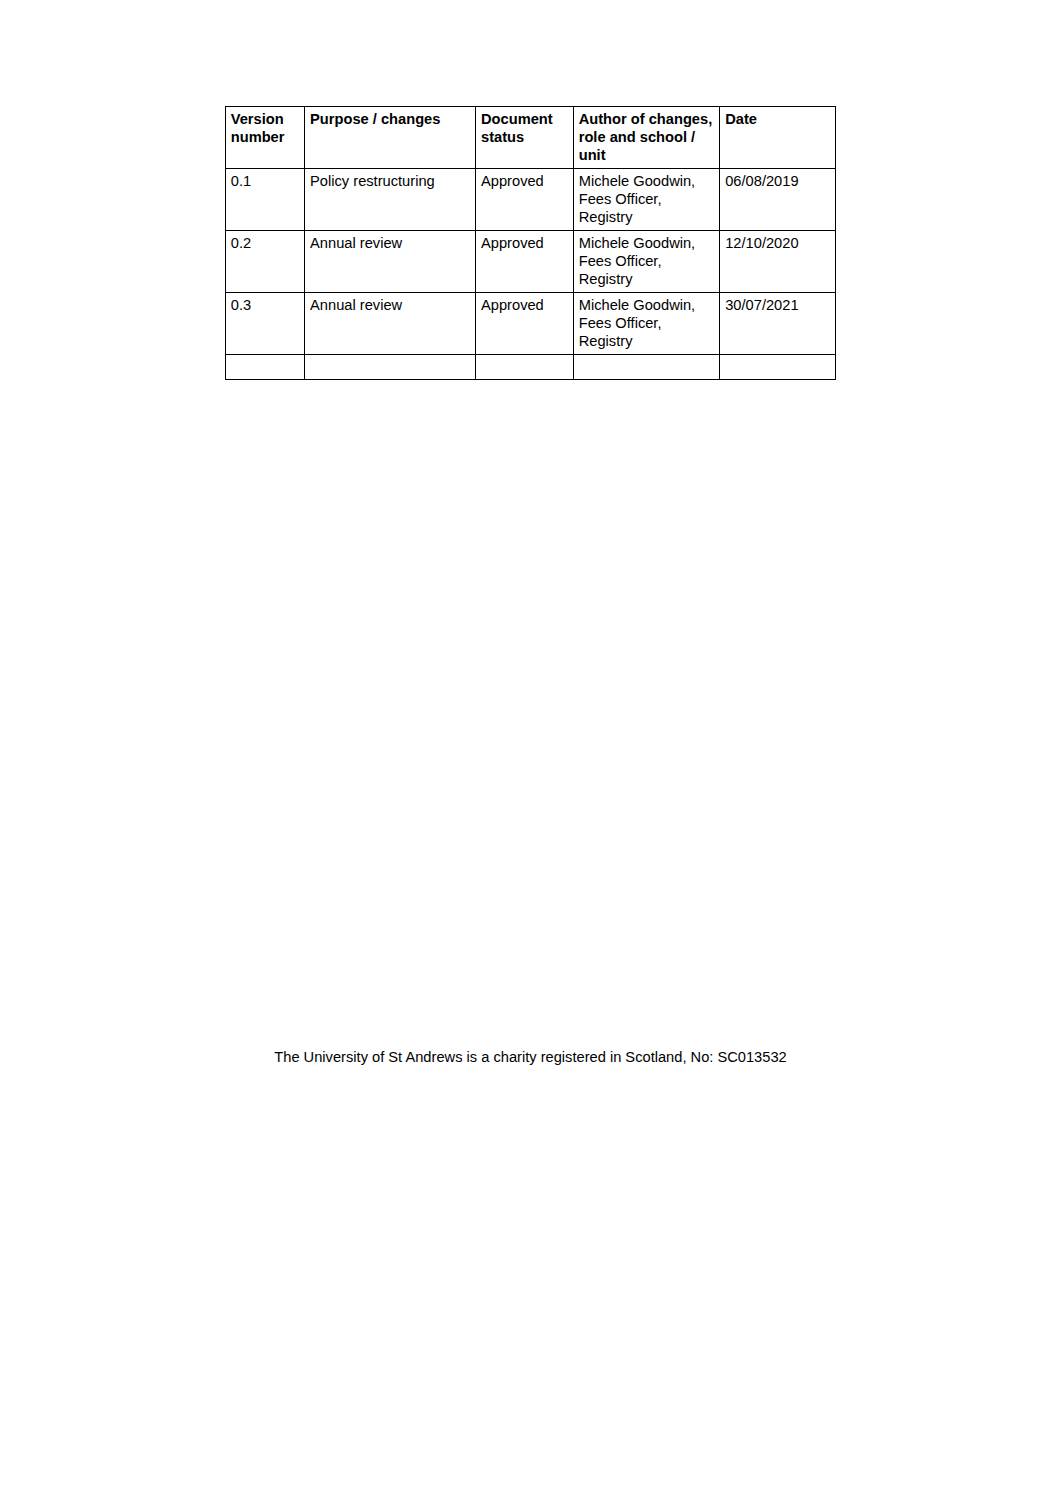| Version number | Purpose / changes | Document status | Author of changes, role and school / unit | Date |
| --- | --- | --- | --- | --- |
| 0.1 | Policy restructuring | Approved | Michele Goodwin, Fees Officer, Registry | 06/08/2019 |
| 0.2 | Annual review | Approved | Michele Goodwin, Fees Officer, Registry | 12/10/2020 |
| 0.3 | Annual review | Approved | Michele Goodwin, Fees Officer, Registry | 30/07/2021 |
The University of St Andrews is a charity registered in Scotland, No: SC013532